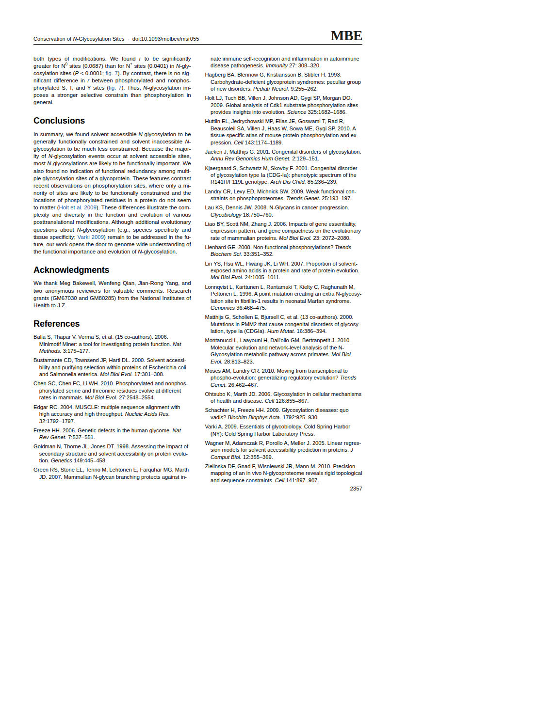Conservation of N-Glycosylation Sites · doi:10.1093/molbev/msr055
MBE
both types of modifications. We found r to be significantly greater for N0 sites (0.0687) than for N+ sites (0.0401) in N-glycosylation sites (P < 0.0001; fig. 7). By contrast, there is no significant difference in r between phosphorylated and nonphosphorylated S, T, and Y sites (fig. 7). Thus, N-glycosylation imposes a stronger selective constrain than phosphorylation in general.
Conclusions
In summary, we found solvent accessible N-glycosylation to be generally functionally constrained and solvent inaccessible N-glycosylation to be much less constrained. Because the majority of N-glycosylation events occur at solvent accessible sites, most N-glycosylations are likely to be functionally important. We also found no indication of functional redundancy among multiple glycosylation sites of a glycoprotein. These features contrast recent observations on phosphorylation sites, where only a minority of sites are likely to be functionally constrained and the locations of phosphorylated residues in a protein do not seem to matter (Holt et al. 2009). These differences illustrate the complexity and diversity in the function and evolution of various posttranslational modifications. Although additional evolutionary questions about N-glycosylation (e.g., species specificity and tissue specificity; Varki 2009) remain to be addressed in the future, our work opens the door to genome-wide understanding of the functional importance and evolution of N-glycosylation.
Acknowledgments
We thank Meg Bakewell, Wenfeng Qian, Jian-Rong Yang, and two anonymous reviewers for valuable comments. Research grants (GM67030 and GM80285) from the National Institutes of Health to J.Z.
References
Balla S, Thapar V, Verma S, et al. (15 co-authors). 2006. Minimotif Miner: a tool for investigating protein function. Nat Methods. 3:175–177.
Bustamante CD, Townsend JP, Hartl DL. 2000. Solvent accessibility and purifying selection within proteins of Escherichia coli and Salmonella enterica. Mol Biol Evol. 17:301–308.
Chen SC, Chen FC, Li WH. 2010. Phosphorylated and nonphosphorylated serine and threonine residues evolve at different rates in mammals. Mol Biol Evol. 27:2548–2554.
Edgar RC. 2004. MUSCLE: multiple sequence alignment with high accuracy and high throughput. Nucleic Acids Res. 32:1792–1797.
Freeze HH. 2006. Genetic defects in the human glycome. Nat Rev Genet. 7:537–551.
Goldman N, Thorne JL, Jones DT. 1998. Assessing the impact of secondary structure and solvent accessibility on protein evolution. Genetics 149:445–458.
Green RS, Stone EL, Tenno M, Lehtonen E, Farquhar MG, Marth JD. 2007. Mammalian N-glycan branching protects against innate immune self-recognition and inflammation in autoimmune disease pathogenesis. Immunity 27: 308–320.
Hagberg BA, Blennow G, Kristiansson B, Stibler H. 1993. Carbohydrate-deficient glycoprotein syndromes: peculiar group of new disorders. Pediatr Neurol. 9:255–262.
Holt LJ, Tuch BB, Villen J, Johnson AD, Gygi SP, Morgan DO. 2009. Global analysis of Cdk1 substrate phosphorylation sites provides insights into evolution. Science 325:1682–1686.
Huttlin EL, Jedrychowski MP, Elias JE, Goswami T, Rad R, Beausoleil SA, Villen J, Haas W, Sowa ME, Gygi SP. 2010. A tissue-specific atlas of mouse protein phosphorylation and expression. Cell 143:1174–1189.
Jaeken J, Matthijs G. 2001. Congenital disorders of glycosylation. Annu Rev Genomics Hum Genet. 2:129–151.
Kjaergaard S, Schwartz M, Skovby F. 2001. Congenital disorder of glycosylation type Ia (CDG-Ia): phenotypic spectrum of the R141H/F119L genotype. Arch Dis Child. 85:236–239.
Landry CR, Levy ED, Michnick SW. 2009. Weak functional constraints on phosphoproteomes. Trends Genet. 25:193–197.
Lau KS, Dennis JW. 2008. N-Glycans in cancer progression. Glycobiology 18:750–760.
Liao BY, Scott NM, Zhang J. 2006. Impacts of gene essentiality, expression pattern, and gene compactness on the evolutionary rate of mammalian proteins. Mol Biol Evol. 23: 2072–2080.
Lienhard GE. 2008. Non-functional phosphorylations? Trends Biochem Sci. 33:351–352.
Lin YS, Hsu WL, Hwang JK, Li WH. 2007. Proportion of solvent-exposed amino acids in a protein and rate of protein evolution. Mol Biol Evol. 24:1005–1011.
Lonnqvist L, Karttunen L, Rantamaki T, Kielty C, Raghunath M, Peltonen L. 1996. A point mutation creating an extra N-glycosylation site in fibrillin-1 results in neonatal Marfan syndrome. Genomics 36:468–475.
Matthijs G, Schollen E, Bjursell C, et al. (13 co-authors). 2000. Mutations in PMM2 that cause congenital disorders of glycosylation, type Ia (CDGIa). Hum Mutat. 16:386–394.
Montanucci L, Laayouni H, Dall'olio GM, Bertranpetit J. 2010. Molecular evolution and network-level analysis of the N-Glycosylation metabolic pathway across primates. Mol Biol Evol. 28:813–823.
Moses AM, Landry CR. 2010. Moving from transcriptional to phospho-evolution: generalizing regulatory evolution? Trends Genet. 26:462–467.
Ohtsubo K, Marth JD. 2006. Glycosylation in cellular mechanisms of health and disease. Cell 126:855–867.
Schachter H, Freeze HH. 2009. Glycosylation diseases: quo vadis? Biochim Biophys Acta. 1792:925–930.
Varki A. 2009. Essentials of glycobiology. Cold Spring Harbor (NY): Cold Spring Harbor Laboratory Press.
Wagner M, Adamczak R, Porollo A, Meller J. 2005. Linear regression models for solvent accessibility prediction in proteins. J Comput Biol. 12:355–369.
Zielinska DF, Gnad F, Wisniewski JR, Mann M. 2010. Precision mapping of an in vivo N-glycoproteome reveals rigid topological and sequence constraints. Cell 141:897–907.
2357